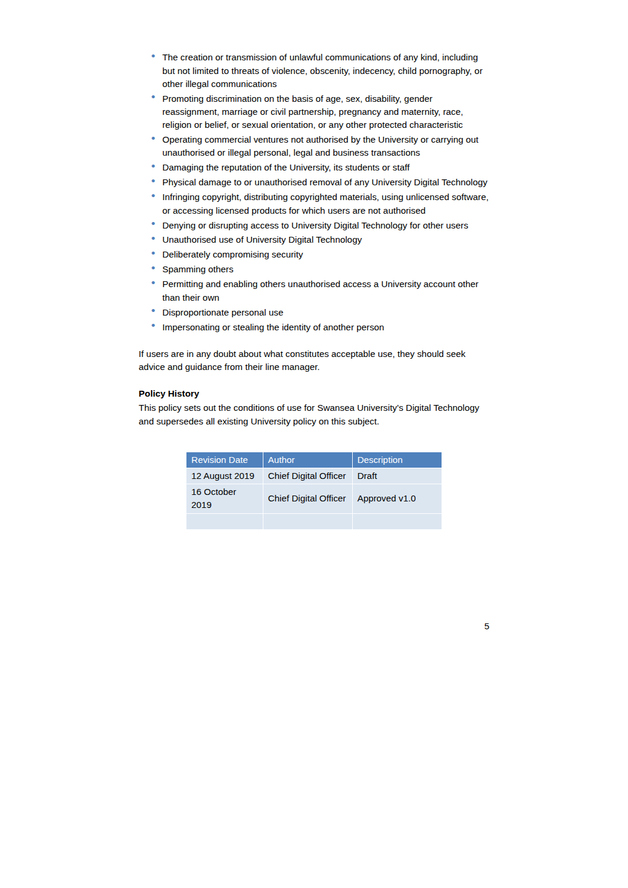The creation or transmission of unlawful communications of any kind, including but not limited to threats of violence, obscenity, indecency, child pornography, or other illegal communications
Promoting discrimination on the basis of age, sex, disability, gender reassignment, marriage or civil partnership, pregnancy and maternity, race, religion or belief, or sexual orientation, or any other protected characteristic
Operating commercial ventures not authorised by the University or carrying out unauthorised or illegal personal, legal and business transactions
Damaging the reputation of the University, its students or staff
Physical damage to or unauthorised removal of any University Digital Technology
Infringing copyright, distributing copyrighted materials, using unlicensed software, or accessing licensed products for which users are not authorised
Denying or disrupting access to University Digital Technology for other users
Unauthorised use of University Digital Technology
Deliberately compromising security
Spamming others
Permitting and enabling others unauthorised access a University account other than their own
Disproportionate personal use
Impersonating or stealing the identity of another person
If users are in any doubt about what constitutes acceptable use, they should seek advice and guidance from their line manager.
Policy History
This policy sets out the conditions of use for Swansea University’s Digital Technology and supersedes all existing University policy on this subject.
| Revision Date | Author | Description |
| --- | --- | --- |
| 12 August 2019 | Chief Digital Officer | Draft |
| 16 October 2019 | Chief Digital Officer | Approved v1.0 |
5